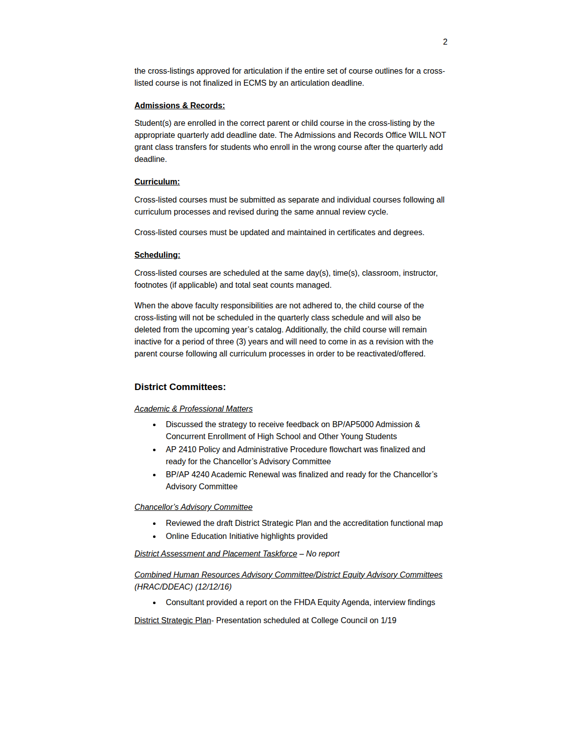2
the cross-listings approved for articulation if the entire set of course outlines for a cross-listed course is not finalized in ECMS by an articulation deadline.
Admissions & Records:
Student(s) are enrolled in the correct parent or child course in the cross-listing by the appropriate quarterly add deadline date. The Admissions and Records Office WILL NOT grant class transfers for students who enroll in the wrong course after the quarterly add deadline.
Curriculum:
Cross-listed courses must be submitted as separate and individual courses following all curriculum processes and revised during the same annual review cycle.
Cross-listed courses must be updated and maintained in certificates and degrees.
Scheduling:
Cross-listed courses are scheduled at the same day(s), time(s), classroom, instructor, footnotes (if applicable) and total seat counts managed.
When the above faculty responsibilities are not adhered to, the child course of the cross-listing will not be scheduled in the quarterly class schedule and will also be deleted from the upcoming year’s catalog. Additionally, the child course will remain inactive for a period of three (3) years and will need to come in as a revision with the parent course following all curriculum processes in order to be reactivated/offered.
District Committees:
Academic & Professional Matters
Discussed the strategy to receive feedback on BP/AP5000 Admission & Concurrent Enrollment of High School and Other Young Students
AP 2410 Policy and Administrative Procedure flowchart was finalized and ready for the Chancellor’s Advisory Committee
BP/AP 4240 Academic Renewal was finalized and ready for the Chancellor’s Advisory Committee
Chancellor’s Advisory Committee
Reviewed the draft District Strategic Plan and the accreditation functional map
Online Education Initiative highlights provided
District Assessment and Placement Taskforce – No report
Combined Human Resources Advisory Committee/District Equity Advisory Committees (HRAC/DDEAC) (12/12/16)
Consultant provided a report on the FHDA Equity Agenda, interview findings
District Strategic Plan- Presentation scheduled at College Council on 1/19